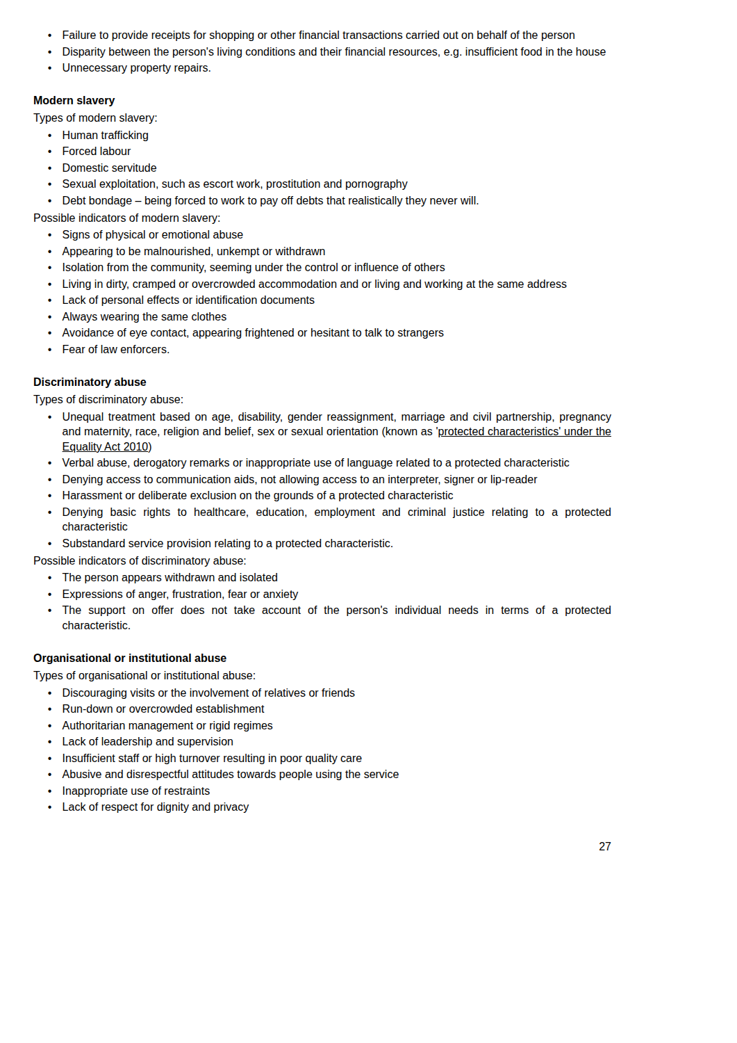Failure to provide receipts for shopping or other financial transactions carried out on behalf of the person
Disparity between the person's living conditions and their financial resources, e.g. insufficient food in the house
Unnecessary property repairs.
Modern slavery
Types of modern slavery:
Human trafficking
Forced labour
Domestic servitude
Sexual exploitation, such as escort work, prostitution and pornography
Debt bondage – being forced to work to pay off debts that realistically they never will.
Possible indicators of modern slavery:
Signs of physical or emotional abuse
Appearing to be malnourished, unkempt or withdrawn
Isolation from the community, seeming under the control or influence of others
Living in dirty, cramped or overcrowded accommodation and or living and working at the same address
Lack of personal effects or identification documents
Always wearing the same clothes
Avoidance of eye contact, appearing frightened or hesitant to talk to strangers
Fear of law enforcers.
Discriminatory abuse
Types of discriminatory abuse:
Unequal treatment based on age, disability, gender reassignment, marriage and civil partnership, pregnancy and maternity, race, religion and belief, sex or sexual orientation (known as 'protected characteristics' under the Equality Act 2010)
Verbal abuse, derogatory remarks or inappropriate use of language related to a protected characteristic
Denying access to communication aids, not allowing access to an interpreter, signer or lip-reader
Harassment or deliberate exclusion on the grounds of a protected characteristic
Denying basic rights to healthcare, education, employment and criminal justice relating to a protected characteristic
Substandard service provision relating to a protected characteristic.
Possible indicators of discriminatory abuse:
The person appears withdrawn and isolated
Expressions of anger, frustration, fear or anxiety
The support on offer does not take account of the person's individual needs in terms of a protected characteristic.
Organisational or institutional abuse
Types of organisational or institutional abuse:
Discouraging visits or the involvement of relatives or friends
Run-down or overcrowded establishment
Authoritarian management or rigid regimes
Lack of leadership and supervision
Insufficient staff or high turnover resulting in poor quality care
Abusive and disrespectful attitudes towards people using the service
Inappropriate use of restraints
Lack of respect for dignity and privacy
27